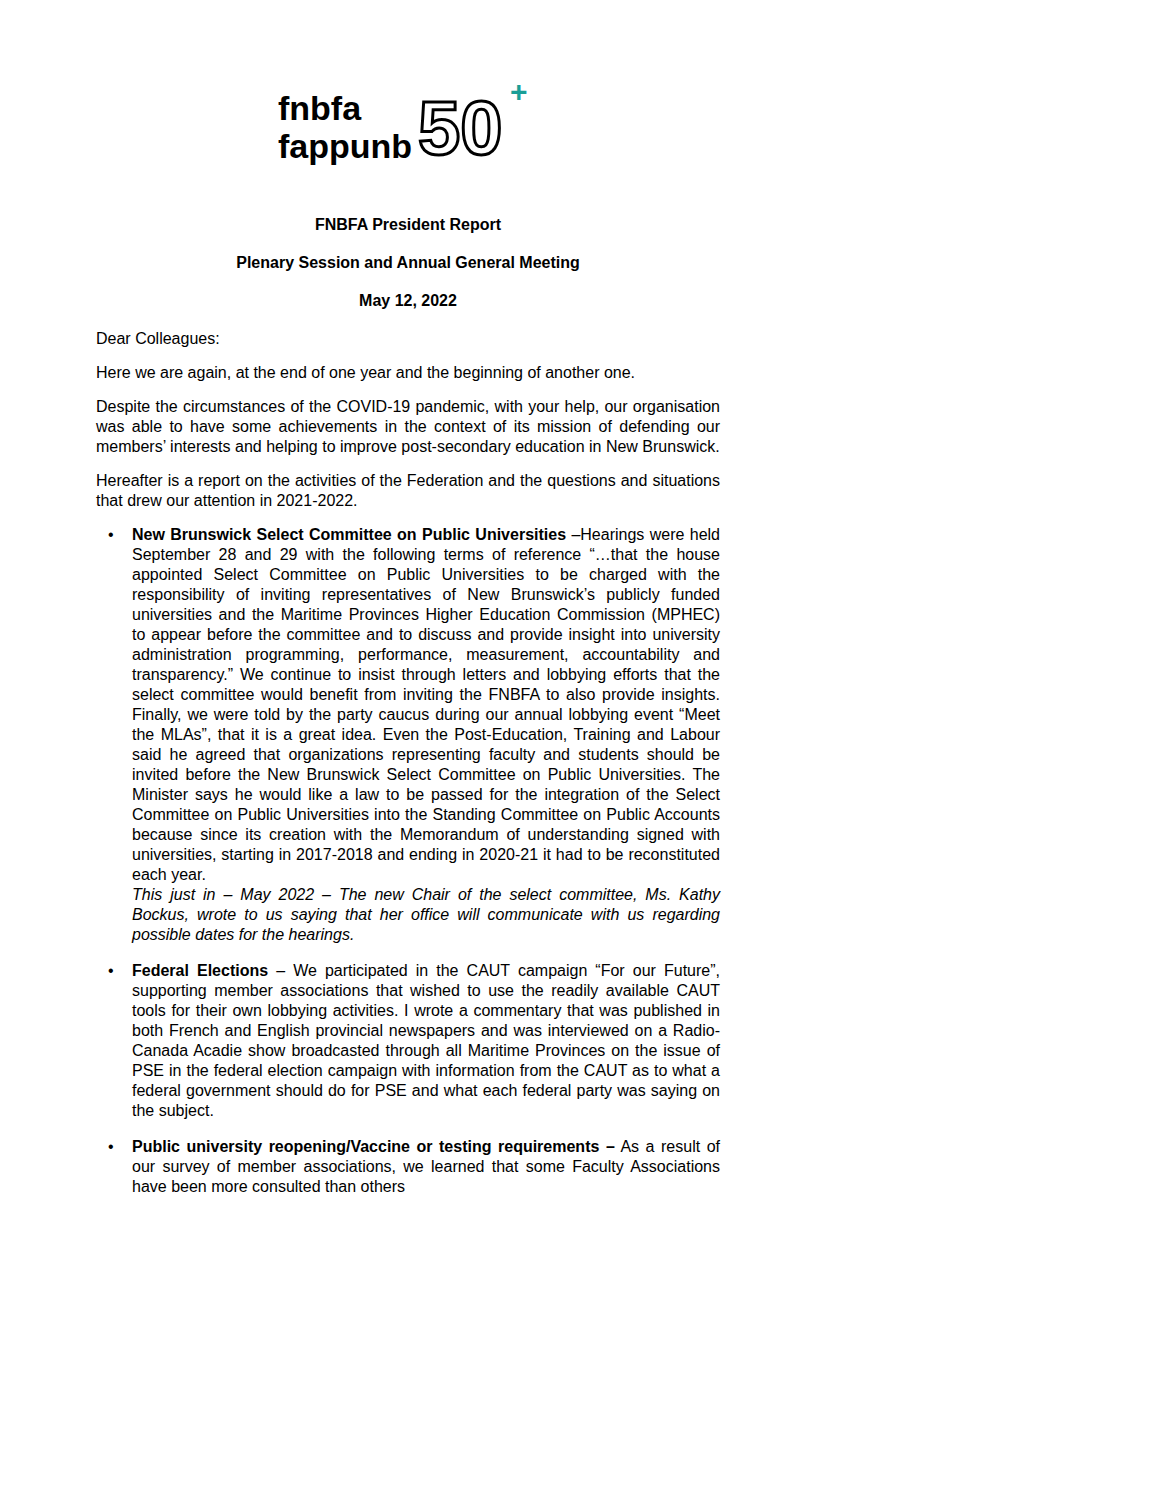fnbfa fappunb 50 +
FNBFA President Report
Plenary Session and Annual General Meeting
May 12, 2022
Dear Colleagues:
Here we are again, at the end of one year and the beginning of another one.
Despite the circumstances of the COVID-19 pandemic, with your help, our organisation was able to have some achievements in the context of its mission of defending our members’ interests and helping to improve post-secondary education in New Brunswick.
Hereafter is a report on the activities of the Federation and the questions and situations that drew our attention in 2021-2022.
New Brunswick Select Committee on Public Universities –Hearings were held September 28 and 29 with the following terms of reference “…that the house appointed Select Committee on Public Universities to be charged with the responsibility of inviting representatives of New Brunswick’s publicly funded universities and the Maritime Provinces Higher Education Commission (MPHEC) to appear before the committee and to discuss and provide insight into university administration programming, performance, measurement, accountability and transparency.” We continue to insist through letters and lobbying efforts that the select committee would benefit from inviting the FNBFA to also provide insights. Finally, we were told by the party caucus during our annual lobbying event “Meet the MLAs”, that it is a great idea. Even the Post-Education, Training and Labour said he agreed that organizations representing faculty and students should be invited before the New Brunswick Select Committee on Public Universities. The Minister says he would like a law to be passed for the integration of the Select Committee on Public Universities into the Standing Committee on Public Accounts because since its creation with the Memorandum of understanding signed with universities, starting in 2017-2018 and ending in 2020-21 it had to be reconstituted each year.
This just in – May 2022 – The new Chair of the select committee, Ms. Kathy Bockus, wrote to us saying that her office will communicate with us regarding possible dates for the hearings.
Federal Elections – We participated in the CAUT campaign “For our Future”, supporting member associations that wished to use the readily available CAUT tools for their own lobbying activities. I wrote a commentary that was published in both French and English provincial newspapers and was interviewed on a Radio-Canada Acadie show broadcasted through all Maritime Provinces on the issue of PSE in the federal election campaign with information from the CAUT as to what a federal government should do for PSE and what each federal party was saying on the subject.
Public university reopening/Vaccine or testing requirements – As a result of our survey of member associations, we learned that some Faculty Associations have been more consulted than others